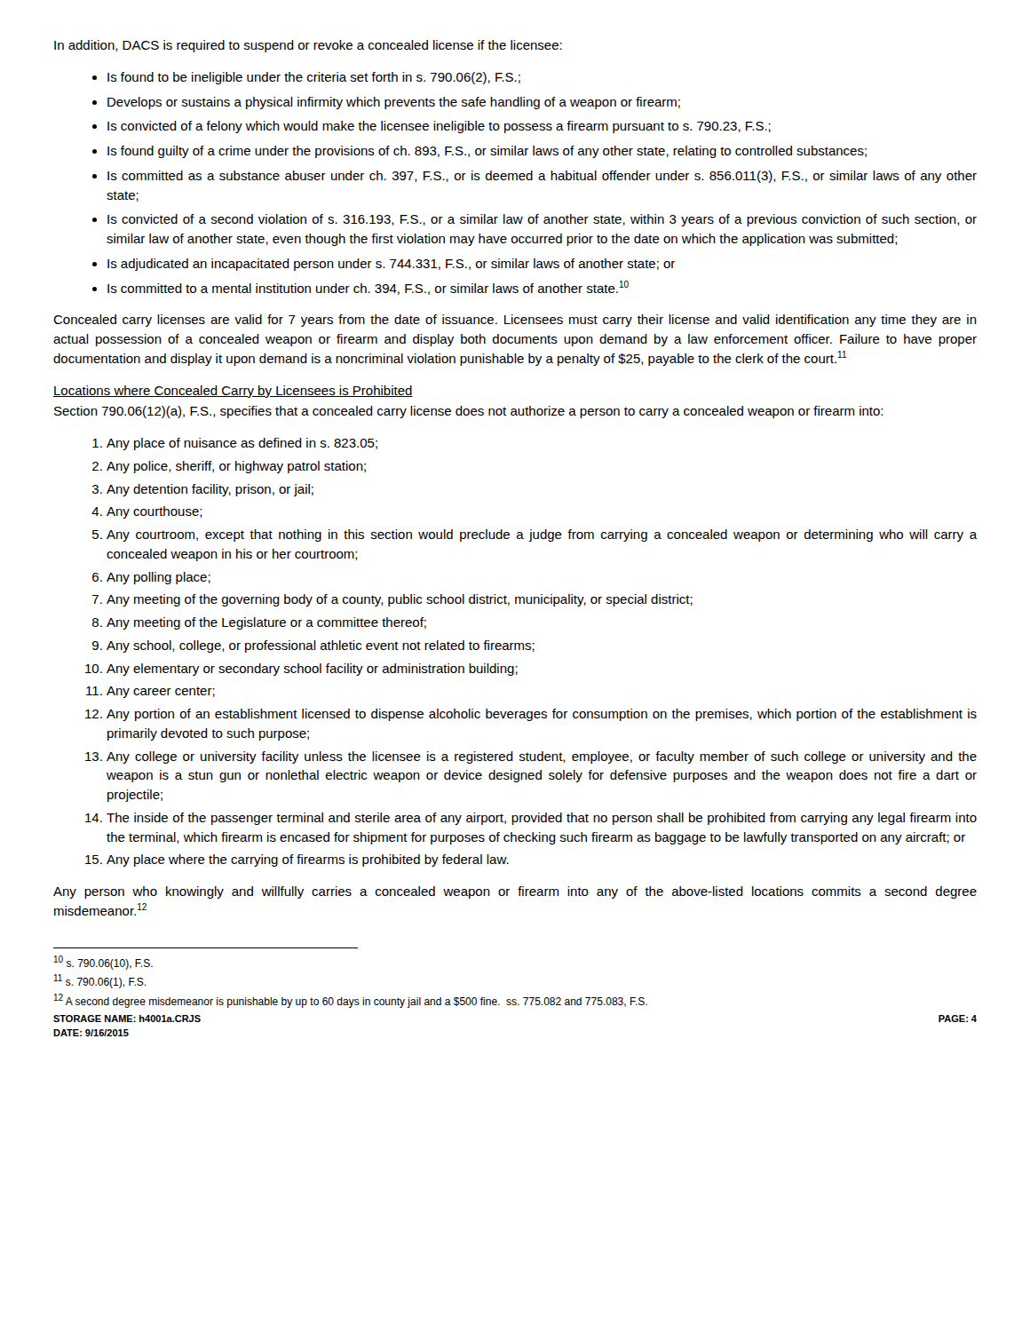In addition, DACS is required to suspend or revoke a concealed license if the licensee:
Is found to be ineligible under the criteria set forth in s. 790.06(2), F.S.;
Develops or sustains a physical infirmity which prevents the safe handling of a weapon or firearm;
Is convicted of a felony which would make the licensee ineligible to possess a firearm pursuant to s. 790.23, F.S.;
Is found guilty of a crime under the provisions of ch. 893, F.S., or similar laws of any other state, relating to controlled substances;
Is committed as a substance abuser under ch. 397, F.S., or is deemed a habitual offender under s. 856.011(3), F.S., or similar laws of any other state;
Is convicted of a second violation of s. 316.193, F.S., or a similar law of another state, within 3 years of a previous conviction of such section, or similar law of another state, even though the first violation may have occurred prior to the date on which the application was submitted;
Is adjudicated an incapacitated person under s. 744.331, F.S., or similar laws of another state; or
Is committed to a mental institution under ch. 394, F.S., or similar laws of another state.10
Concealed carry licenses are valid for 7 years from the date of issuance. Licensees must carry their license and valid identification any time they are in actual possession of a concealed weapon or firearm and display both documents upon demand by a law enforcement officer. Failure to have proper documentation and display it upon demand is a noncriminal violation punishable by a penalty of $25, payable to the clerk of the court.11
Locations where Concealed Carry by Licensees is Prohibited
Section 790.06(12)(a), F.S., specifies that a concealed carry license does not authorize a person to carry a concealed weapon or firearm into:
Any place of nuisance as defined in s. 823.05;
Any police, sheriff, or highway patrol station;
Any detention facility, prison, or jail;
Any courthouse;
Any courtroom, except that nothing in this section would preclude a judge from carrying a concealed weapon or determining who will carry a concealed weapon in his or her courtroom;
Any polling place;
Any meeting of the governing body of a county, public school district, municipality, or special district;
Any meeting of the Legislature or a committee thereof;
Any school, college, or professional athletic event not related to firearms;
Any elementary or secondary school facility or administration building;
Any career center;
Any portion of an establishment licensed to dispense alcoholic beverages for consumption on the premises, which portion of the establishment is primarily devoted to such purpose;
Any college or university facility unless the licensee is a registered student, employee, or faculty member of such college or university and the weapon is a stun gun or nonlethal electric weapon or device designed solely for defensive purposes and the weapon does not fire a dart or projectile;
The inside of the passenger terminal and sterile area of any airport, provided that no person shall be prohibited from carrying any legal firearm into the terminal, which firearm is encased for shipment for purposes of checking such firearm as baggage to be lawfully transported on any aircraft; or
Any place where the carrying of firearms is prohibited by federal law.
Any person who knowingly and willfully carries a concealed weapon or firearm into any of the above-listed locations commits a second degree misdemeanor.12
10 s. 790.06(10), F.S.
11 s. 790.06(1), F.S.
12 A second degree misdemeanor is punishable by up to 60 days in county jail and a $500 fine. ss. 775.082 and 775.083, F.S.
STORAGE NAME: h4001a.CRJS
DATE: 9/16/2015
PAGE: 4